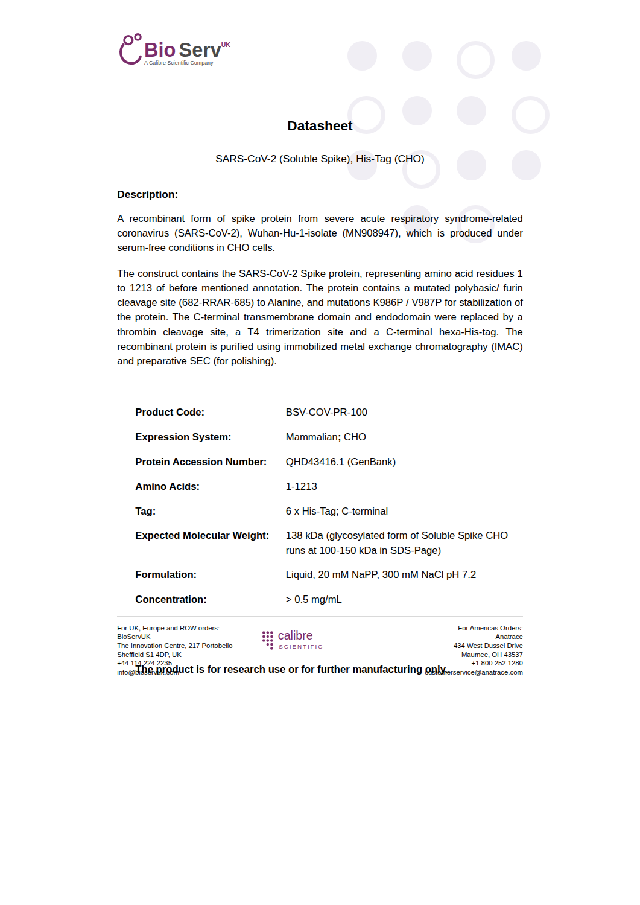Bio Serv UK A Calibre Scientific Company
Datasheet
SARS-CoV-2 (Soluble Spike), His-Tag (CHO)
Description:
A recombinant form of spike protein from severe acute respiratory syndrome-related coronavirus (SARS-CoV-2), Wuhan-Hu-1-isolate (MN908947), which is produced under serum-free conditions in CHO cells.
The construct contains the SARS-CoV-2 Spike protein, representing amino acid residues 1 to 1213 of before mentioned annotation. The protein contains a mutated polybasic/ furin cleavage site (682-RRAR-685) to Alanine, and mutations K986P / V987P for stabilization of the protein. The C-terminal transmembrane domain and endodomain were replaced by a thrombin cleavage site, a T4 trimerization site and a C-terminal hexa-His-tag. The recombinant protein is purified using immobilized metal exchange chromatography (IMAC) and preparative SEC (for polishing).
| Product Code: | BSV-COV-PR-100 |
| Expression System: | Mammalian ; CHO |
| Protein Accession Number: | QHD43416.1 (GenBank) |
| Amino Acids: | 1-1213 |
| Tag: | 6 x His-Tag; C-terminal |
| Expected Molecular Weight: | 138 kDa (glycosylated form of Soluble Spike CHO runs at 100-150 kDa in SDS-Page) |
| Formulation: | Liquid, 20 mM NaPP, 300 mM NaCl pH 7.2 |
| Concentration: | > 0.5 mg/mL |
The product is for research use or for further manufacturing only.
For UK, Europe and ROW orders:
BioServUK
The Innovation Centre, 217 Portobello
Sheffield S1 4DP, UK
+44 114 224 2235
info@bioservuk.com
calibre SCIENTIFIC
For Americas Orders:
Anatrace
434 West Dussel Drive
Maumee, OH 43537
+1 800 252 1280
customerservice@anatrace.com